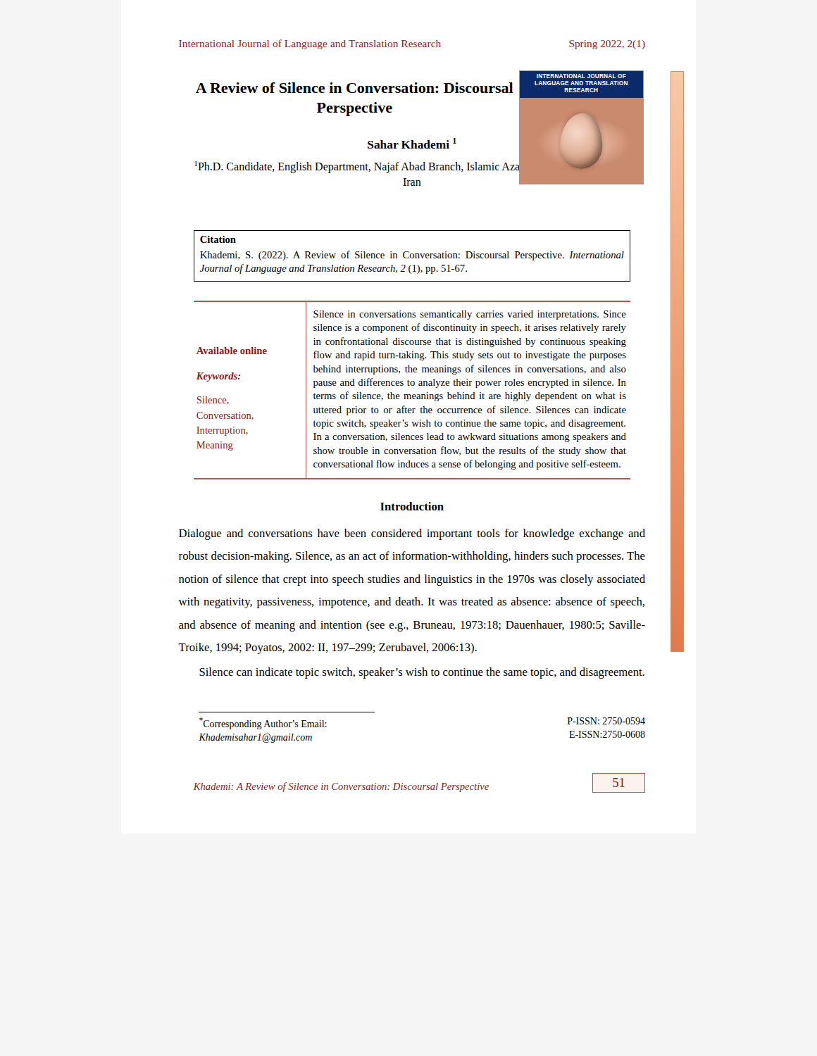International Journal of Language and Translation Research
Spring 2022, 2(1)
INTERNATIONAL JOURNAL OF
LANGUAGE AND TRANSLATION RESEARCH
A Review of Silence in Conversation: Discoursal
Perspective
Sahar Khademi 1
1Ph.D. Candidate, English Department, Najaf Abad Branch, Islamic Azad University, Najafabad,
Iran
Citation
Khademi, S. (2022). A Review of Silence in Conversation: Discoursal Perspective. International Journal of Language and Translation Research, 2 (1), pp. 51-67.
| Available online Keywords: Silence, Conversation, Interruption, Meaning | Silence in conversations semantically carries varied interpretations. Since silence is a component of discontinuity in speech, it arises relatively rarely in confrontational discourse that is distinguished by continuous speaking flow and rapid turn-taking. This study sets out to investigate the purposes behind interruptions, the meanings of silences in conversations, and also pause and differences to analyze their power roles encrypted in silence. In terms of silence, the meanings behind it are highly dependent on what is uttered prior to or after the occurrence of silence. Silences can indicate topic switch, speaker’s wish to continue the same topic, and disagreement. In a conversation, silences lead to awkward situations among speakers and show trouble in conversation flow, but the results of the study show that conversational flow induces a sense of belonging and positive self-esteem. |
Introduction
Dialogue and conversations have been considered important tools for knowledge exchange and robust decision-making. Silence, as an act of information-withholding, hinders such processes. The notion of silence that crept into speech studies and linguistics in the 1970s was closely associated with negativity, passiveness, impotence, and death. It was treated as absence: absence of speech, and absence of meaning and intention (see e.g., Bruneau, 1973:18; Dauenhauer, 1980:5; Saville-Troike, 1994; Poyatos, 2002: II, 197–299; Zerubavel, 2006:13).
Silence can indicate topic switch, speaker’s wish to continue the same topic, and disagreement.
*Corresponding Author’s Email:
Khademisahar1@gmail.com
P-ISSN: 2750-0594
E-ISSN:2750-0608
Khademi: A Review of Silence in Conversation: Discoursal Perspective
51